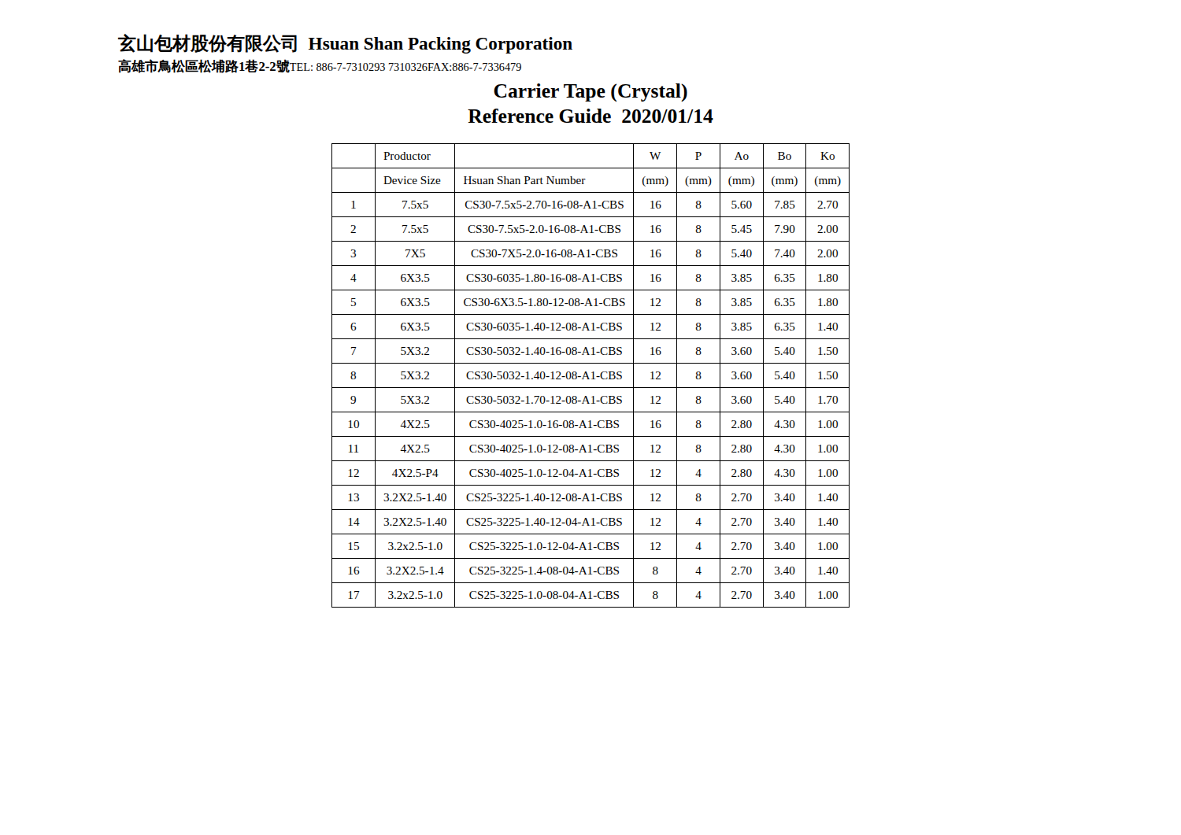玄山包材股份有限公司 Hsuan Shan Packing Corporation
高雄市鳥松區松埔路1巷2-2號TEL: 886-7-7310293 7310326FAX:886-7-7336479
Carrier Tape (Crystal)
Reference Guide 2020/01/14
| | Productor | | W | P | Ao | Bo | Ko |
| --- | --- | --- | --- | --- | --- | --- | --- |
| | Device Size | Hsuan Shan Part Number | (mm) | (mm) | (mm) | (mm) | (mm) |
| 1 | 7.5x5 | CS30-7.5x5-2.70-16-08-A1-CBS | 16 | 8 | 5.60 | 7.85 | 2.70 |
| 2 | 7.5x5 | CS30-7.5x5-2.0-16-08-A1-CBS | 16 | 8 | 5.45 | 7.90 | 2.00 |
| 3 | 7X5 | CS30-7X5-2.0-16-08-A1-CBS | 16 | 8 | 5.40 | 7.40 | 2.00 |
| 4 | 6X3.5 | CS30-6035-1.80-16-08-A1-CBS | 16 | 8 | 3.85 | 6.35 | 1.80 |
| 5 | 6X3.5 | CS30-6X3.5-1.80-12-08-A1-CBS | 12 | 8 | 3.85 | 6.35 | 1.80 |
| 6 | 6X3.5 | CS30-6035-1.40-12-08-A1-CBS | 12 | 8 | 3.85 | 6.35 | 1.40 |
| 7 | 5X3.2 | CS30-5032-1.40-16-08-A1-CBS | 16 | 8 | 3.60 | 5.40 | 1.50 |
| 8 | 5X3.2 | CS30-5032-1.40-12-08-A1-CBS | 12 | 8 | 3.60 | 5.40 | 1.50 |
| 9 | 5X3.2 | CS30-5032-1.70-12-08-A1-CBS | 12 | 8 | 3.60 | 5.40 | 1.70 |
| 10 | 4X2.5 | CS30-4025-1.0-16-08-A1-CBS | 16 | 8 | 2.80 | 4.30 | 1.00 |
| 11 | 4X2.5 | CS30-4025-1.0-12-08-A1-CBS | 12 | 8 | 2.80 | 4.30 | 1.00 |
| 12 | 4X2.5-P4 | CS30-4025-1.0-12-04-A1-CBS | 12 | 4 | 2.80 | 4.30 | 1.00 |
| 13 | 3.2X2.5-1.40 | CS25-3225-1.40-12-08-A1-CBS | 12 | 8 | 2.70 | 3.40 | 1.40 |
| 14 | 3.2X2.5-1.40 | CS25-3225-1.40-12-04-A1-CBS | 12 | 4 | 2.70 | 3.40 | 1.40 |
| 15 | 3.2x2.5-1.0 | CS25-3225-1.0-12-04-A1-CBS | 12 | 4 | 2.70 | 3.40 | 1.00 |
| 16 | 3.2X2.5-1.4 | CS25-3225-1.4-08-04-A1-CBS | 8 | 4 | 2.70 | 3.40 | 1.40 |
| 17 | 3.2x2.5-1.0 | CS25-3225-1.0-08-04-A1-CBS | 8 | 4 | 2.70 | 3.40 | 1.00 |